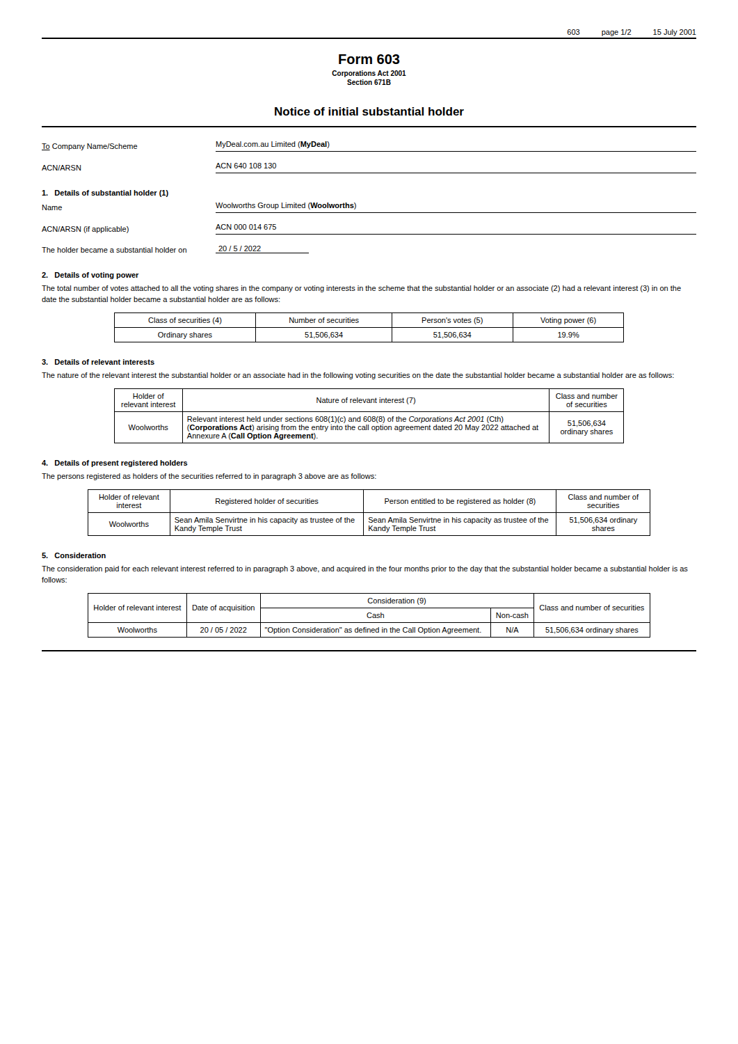603 page 1/2 15 July 2001
Form 603
Corporations Act 2001
Section 671B
Notice of initial substantial holder
To Company Name/Scheme
MyDeal.com.au Limited (MyDeal)
ACN/ARSN
ACN 640 108 130
1. Details of substantial holder (1)
Name
Woolworths Group Limited (Woolworths)
ACN/ARSN (if applicable)
ACN 000 014 675
The holder became a substantial holder on
20 / 5 / 2022
2. Details of voting power
The total number of votes attached to all the voting shares in the company or voting interests in the scheme that the substantial holder or an associate (2) had a relevant interest (3) in on the date the substantial holder became a substantial holder are as follows:
| Class of securities (4) | Number of securities | Person's votes (5) | Voting power (6) |
| --- | --- | --- | --- |
| Ordinary shares | 51,506,634 | 51,506,634 | 19.9% |
3. Details of relevant interests
The nature of the relevant interest the substantial holder or an associate had in the following voting securities on the date the substantial holder became a substantial holder are as follows:
| Holder of relevant interest | Nature of relevant interest (7) | Class and number of securities |
| --- | --- | --- |
| Woolworths | Relevant interest held under sections 608(1)(c) and 608(8) of the Corporations Act 2001 (Cth) ( Corporations Act ) arising from the entry into the call option agreement dated 20 May 2022 attached at Annexure A ( Call Option Agreement ). | 51,506,634 ordinary shares |
4. Details of present registered holders
The persons registered as holders of the securities referred to in paragraph 3 above are as follows:
| Holder of relevant interest | Registered holder of securities | Person entitled to be registered as holder (8) | Class and number of securities |
| --- | --- | --- | --- |
| Woolworths | Sean Amila Senvirtne in his capacity as trustee of the Kandy Temple Trust | Sean Amila Senvirtne in his capacity as trustee of the Kandy Temple Trust | 51,506,634 ordinary shares |
5. Consideration
The consideration paid for each relevant interest referred to in paragraph 3 above, and acquired in the four months prior to the day that the substantial holder became a substantial holder is as follows:
| Holder of relevant interest | Date of acquisition | Consideration (9) | Class and number of securities |
| --- | --- | --- | --- |
| Cash | Non-cash |
| Woolworths | 20 / 05 / 2022 | "Option Consideration" as defined in the Call Option Agreement. | N/A | 51,506,634 ordinary shares |